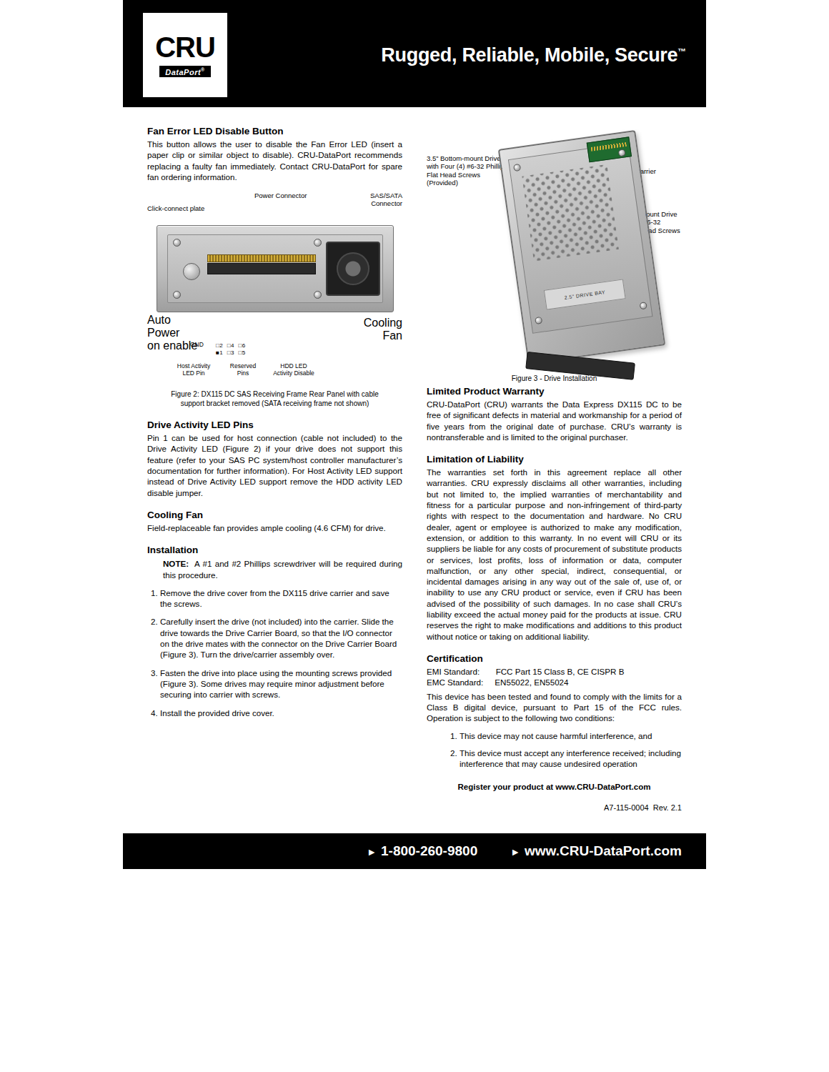CRU
DataPort®
Rugged, Reliable, Mobile, Secure™
Fan Error LED Disable Button
This button allows the user to disable the Fan Error LED (insert a paper clip or similar object to disable). CRU-DataPort recommends replacing a faulty fan immediately. Contact CRU-DataPort for spare fan ordering information.
Click-connect plate
Power Connector
SAS/SATA
Connector
Auto
Power
on enable
Cooling
Fan
GND
□2 □4 □6
■1 □3 □5
Host Activity
LED Pin
Reserved
Pins
HDD LED
Activity Disable
Figure 2: DX115 DC SAS Receiving Frame Rear Panel with cable support bracket removed (SATA receiving frame not shown)
Drive Activity LED Pins
Pin 1 can be used for host connection (cable not included) to the Drive Activity LED (Figure 2) if your drive does not support this feature (refer to your SAS PC system/host controller manufacturer’s documentation for further information). For Host Activity LED support instead of Drive Activity LED support remove the HDD activity LED disable jumper.
Cooling Fan
Field-replaceable fan provides ample cooling (4.6 CFM) for drive.
Installation
NOTE: A #1 and #2 Phillips screwdriver will be required during this procedure.
Remove the drive cover from the DX115 drive carrier and save the screws.
Carefully insert the drive (not included) into the carrier. Slide the drive towards the Drive Carrier Board, so that the I/O connector on the drive mates with the connector on the Drive Carrier Board (Figure 3). Turn the drive/carrier assembly over.
Fasten the drive into place using the mounting screws provided (Figure 3). Some drives may require minor adjustment before securing into carrier with screws.
Install the provided drive cover.
3.5” Bottom-mount Drive with Four (4) #6-32 Phillips Flat Head Screws (Provided)
Drive Carrier
Board
2.5” Bottom-mount Drive with Four (4) #6-32 Phillips Flat Head Screws (Provided)
2.5” DRIVE BAY
Figure 3 - Drive Installation
Limited Product Warranty
CRU-DataPort (CRU) warrants the Data Express DX115 DC to be free of significant defects in material and workmanship for a period of five years from the original date of purchase. CRU’s warranty is nontransferable and is limited to the original purchaser.
Limitation of Liability
The warranties set forth in this agreement replace all other warranties. CRU expressly disclaims all other warranties, including but not limited to, the implied warranties of merchantability and fitness for a particular purpose and non-infringement of third-party rights with respect to the documentation and hardware. No CRU dealer, agent or employee is authorized to make any modification, extension, or addition to this warranty. In no event will CRU or its suppliers be liable for any costs of procurement of substitute products or services, lost profits, loss of information or data, computer malfunction, or any other special, indirect, consequential, or incidental damages arising in any way out of the sale of, use of, or inability to use any CRU product or service, even if CRU has been advised of the possibility of such damages. In no case shall CRU’s liability exceed the actual money paid for the products at issue. CRU reserves the right to make modifications and additions to this product without notice or taking on additional liability.
Certification
EMI Standard: FCC Part 15 Class B, CE CISPR B
EMC Standard: EN55022, EN55024
This device has been tested and found to comply with the limits for a Class B digital device, pursuant to Part 15 of the FCC rules. Operation is subject to the following two conditions:
This device may not cause harmful interference, and
This device must accept any interference received; including interference that may cause undesired operation
Register your product at www.CRU-DataPort.com
A7-115-0004 Rev. 2.1
►1-800-260-9800
►www.CRU-DataPort.com